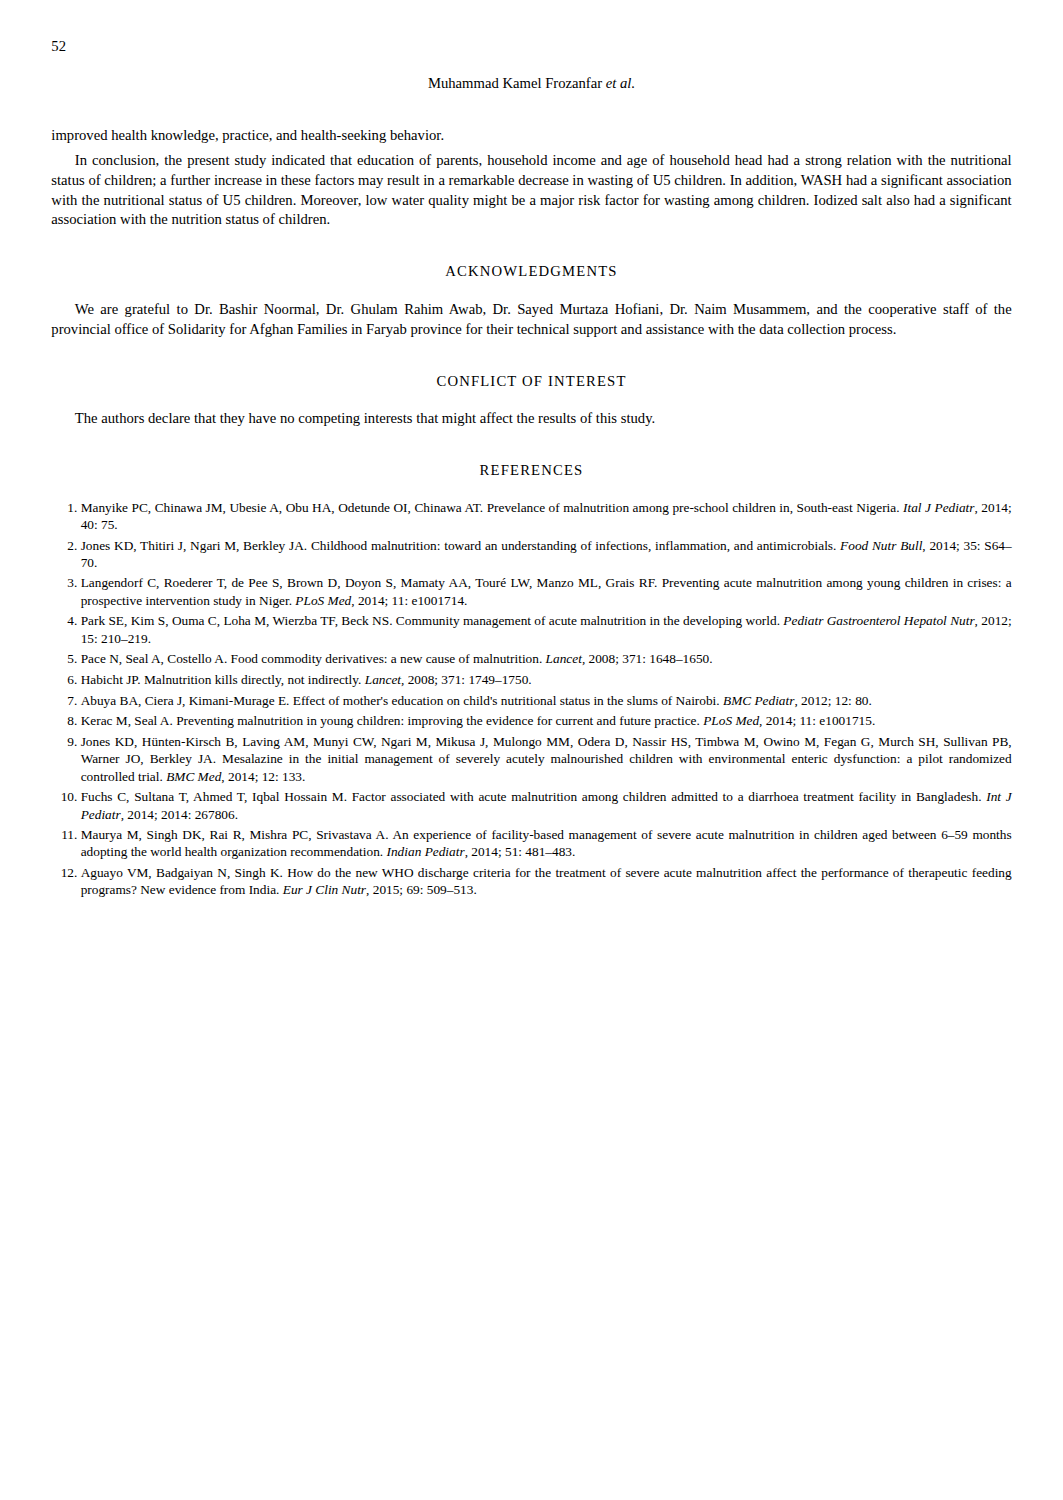52
Muhammad Kamel Frozanfar et al.
improved health knowledge, practice, and health-seeking behavior.
In conclusion, the present study indicated that education of parents, household income and age of household head had a strong relation with the nutritional status of children; a further increase in these factors may result in a remarkable decrease in wasting of U5 children. In addition, WASH had a significant association with the nutritional status of U5 children. Moreover, low water quality might be a major risk factor for wasting among children. Iodized salt also had a significant association with the nutrition status of children.
ACKNOWLEDGMENTS
We are grateful to Dr. Bashir Noormal, Dr. Ghulam Rahim Awab, Dr. Sayed Murtaza Hofiani, Dr. Naim Musammem, and the cooperative staff of the provincial office of Solidarity for Afghan Families in Faryab province for their technical support and assistance with the data collection process.
CONFLICT OF INTEREST
The authors declare that they have no competing interests that might affect the results of this study.
REFERENCES
Manyike PC, Chinawa JM, Ubesie A, Obu HA, Odetunde OI, Chinawa AT. Prevelance of malnutrition among pre-school children in, South-east Nigeria. Ital J Pediatr, 2014; 40: 75.
Jones KD, Thitiri J, Ngari M, Berkley JA. Childhood malnutrition: toward an understanding of infections, inflammation, and antimicrobials. Food Nutr Bull, 2014; 35: S64–70.
Langendorf C, Roederer T, de Pee S, Brown D, Doyon S, Mamaty AA, Touré LW, Manzo ML, Grais RF. Preventing acute malnutrition among young children in crises: a prospective intervention study in Niger. PLoS Med, 2014; 11: e1001714.
Park SE, Kim S, Ouma C, Loha M, Wierzba TF, Beck NS. Community management of acute malnutrition in the developing world. Pediatr Gastroenterol Hepatol Nutr, 2012; 15: 210–219.
Pace N, Seal A, Costello A. Food commodity derivatives: a new cause of malnutrition. Lancet, 2008; 371: 1648–1650.
Habicht JP. Malnutrition kills directly, not indirectly. Lancet, 2008; 371: 1749–1750.
Abuya BA, Ciera J, Kimani-Murage E. Effect of mother's education on child's nutritional status in the slums of Nairobi. BMC Pediatr, 2012; 12: 80.
Kerac M, Seal A. Preventing malnutrition in young children: improving the evidence for current and future practice. PLoS Med, 2014; 11: e1001715.
Jones KD, Hünten-Kirsch B, Laving AM, Munyi CW, Ngari M, Mikusa J, Mulongo MM, Odera D, Nassir HS, Timbwa M, Owino M, Fegan G, Murch SH, Sullivan PB, Warner JO, Berkley JA. Mesalazine in the initial management of severely acutely malnourished children with environmental enteric dysfunction: a pilot randomized controlled trial. BMC Med, 2014; 12: 133.
Fuchs C, Sultana T, Ahmed T, Iqbal Hossain M. Factor associated with acute malnutrition among children admitted to a diarrhoea treatment facility in Bangladesh. Int J Pediatr, 2014; 2014: 267806.
Maurya M, Singh DK, Rai R, Mishra PC, Srivastava A. An experience of facility-based management of severe acute malnutrition in children aged between 6–59 months adopting the world health organization recommendation. Indian Pediatr, 2014; 51: 481–483.
Aguayo VM, Badgaiyan N, Singh K. How do the new WHO discharge criteria for the treatment of severe acute malnutrition affect the performance of therapeutic feeding programs? New evidence from India. Eur J Clin Nutr, 2015; 69: 509–513.